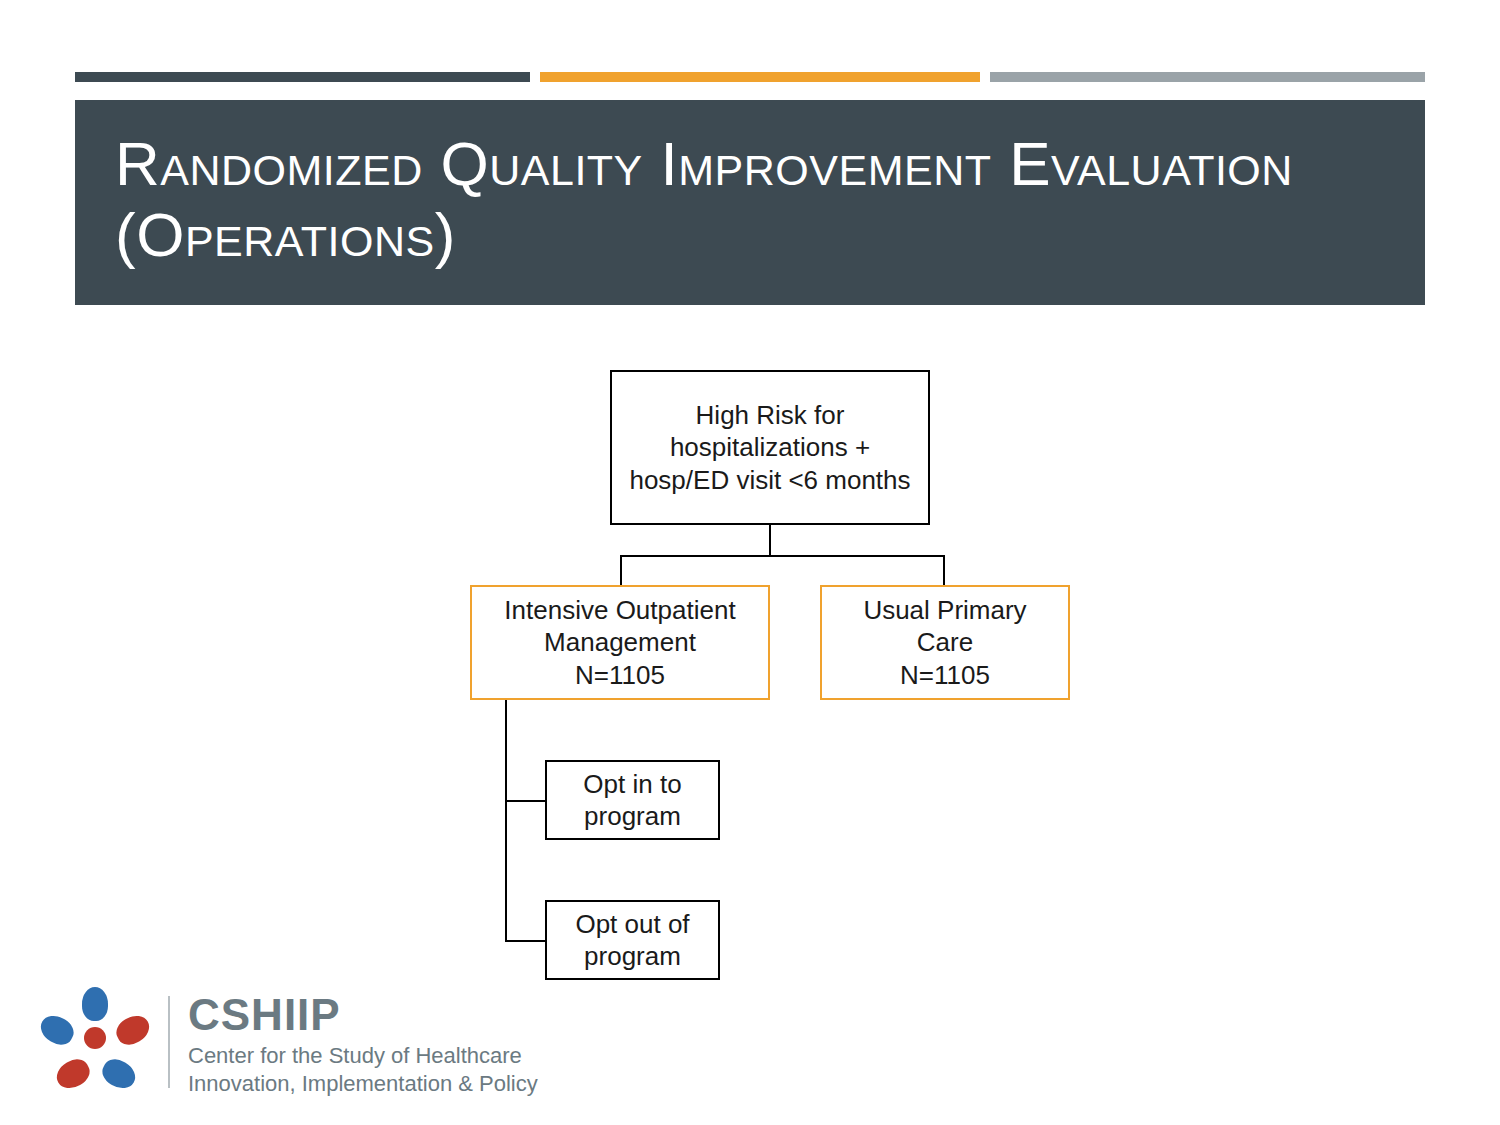Randomized Quality Improvement Evaluation (Operations)
High Risk for hospitalizations + hosp/ED visit <6 months
Intensive Outpatient Management
N=1105
Usual Primary Care
N=1105
Opt in to program
Opt out of program
CSHIIP
Center for the Study of Healthcare
Innovation, Implementation & Policy